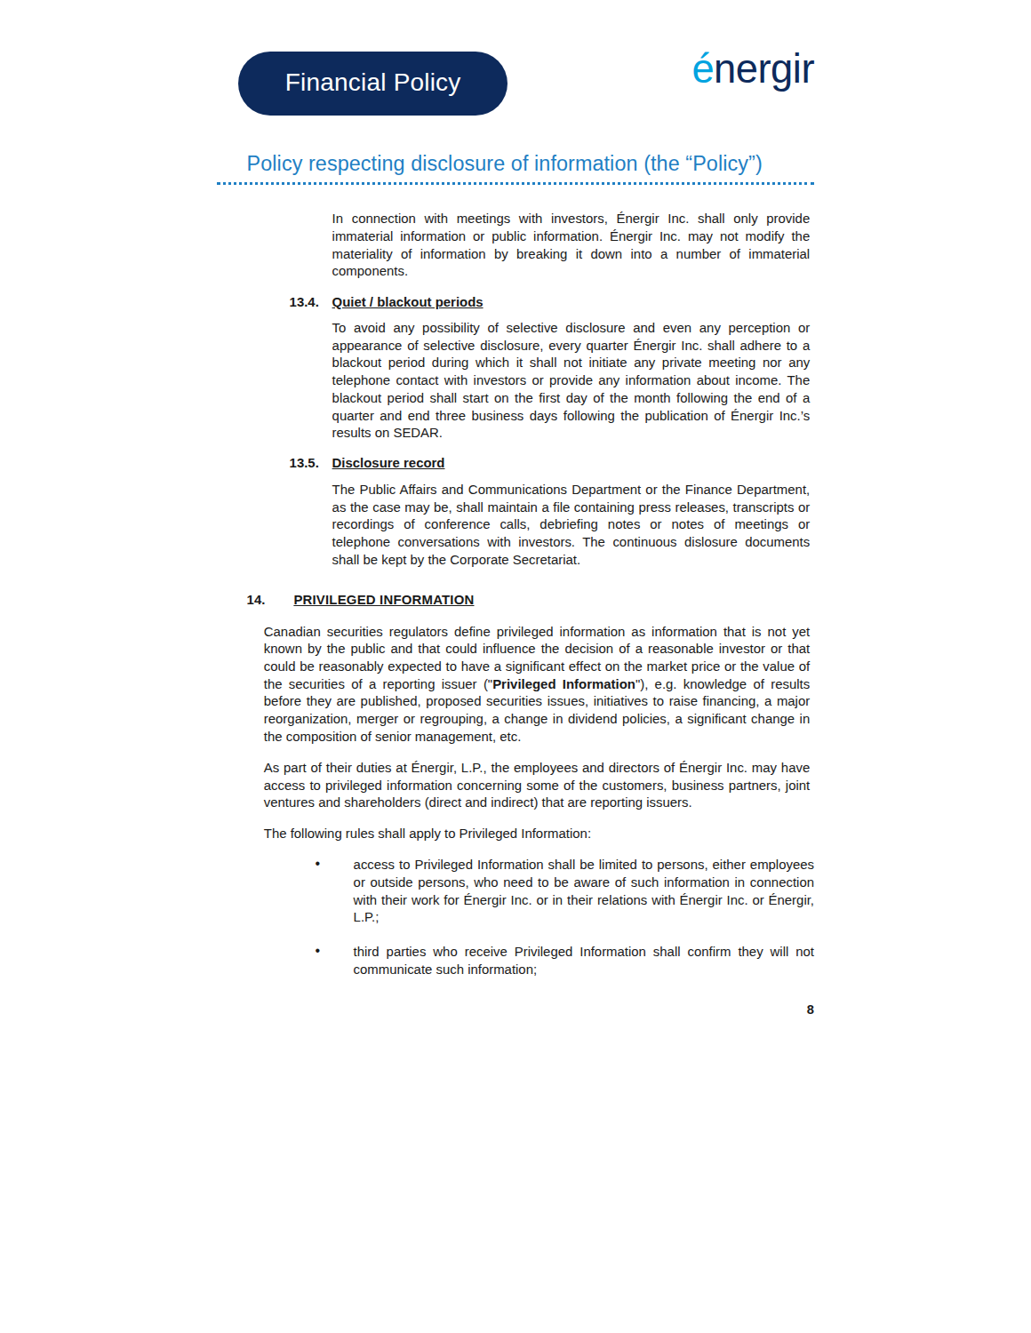Financial Policy
énergir
Policy respecting disclosure of information (the “Policy”)
In connection with meetings with investors, Énergir Inc. shall only provide immaterial information or public information. Énergir Inc. may not modify the materiality of information by breaking it down into a number of immaterial components.
13.4. Quiet / blackout periods
To avoid any possibility of selective disclosure and even any perception or appearance of selective disclosure, every quarter Énergir Inc. shall adhere to a blackout period during which it shall not initiate any private meeting nor any telephone contact with investors or provide any information about income. The blackout period shall start on the first day of the month following the end of a quarter and end three business days following the publication of Énergir Inc.’s results on SEDAR.
13.5. Disclosure record
The Public Affairs and Communications Department or the Finance Department, as the case may be, shall maintain a file containing press releases, transcripts or recordings of conference calls, debriefing notes or notes of meetings or telephone conversations with investors. The continuous dislosure documents shall be kept by the Corporate Secretariat.
14. PRIVILEGED INFORMATION
Canadian securities regulators define privileged information as information that is not yet known by the public and that could influence the decision of a reasonable investor or that could be reasonably expected to have a significant effect on the market price or the value of the securities of a reporting issuer ("Privileged Information"), e.g. knowledge of results before they are published, proposed securities issues, initiatives to raise financing, a major reorganization, merger or regrouping, a change in dividend policies, a significant change in the composition of senior management, etc.
As part of their duties at Énergir, L.P., the employees and directors of Énergir Inc. may have access to privileged information concerning some of the customers, business partners, joint ventures and shareholders (direct and indirect) that are reporting issuers.
The following rules shall apply to Privileged Information:
access to Privileged Information shall be limited to persons, either employees or outside persons, who need to be aware of such information in connection with their work for Énergir Inc. or in their relations with Énergir Inc. or Énergir, L.P.;
third parties who receive Privileged Information shall confirm they will not communicate such information;
8